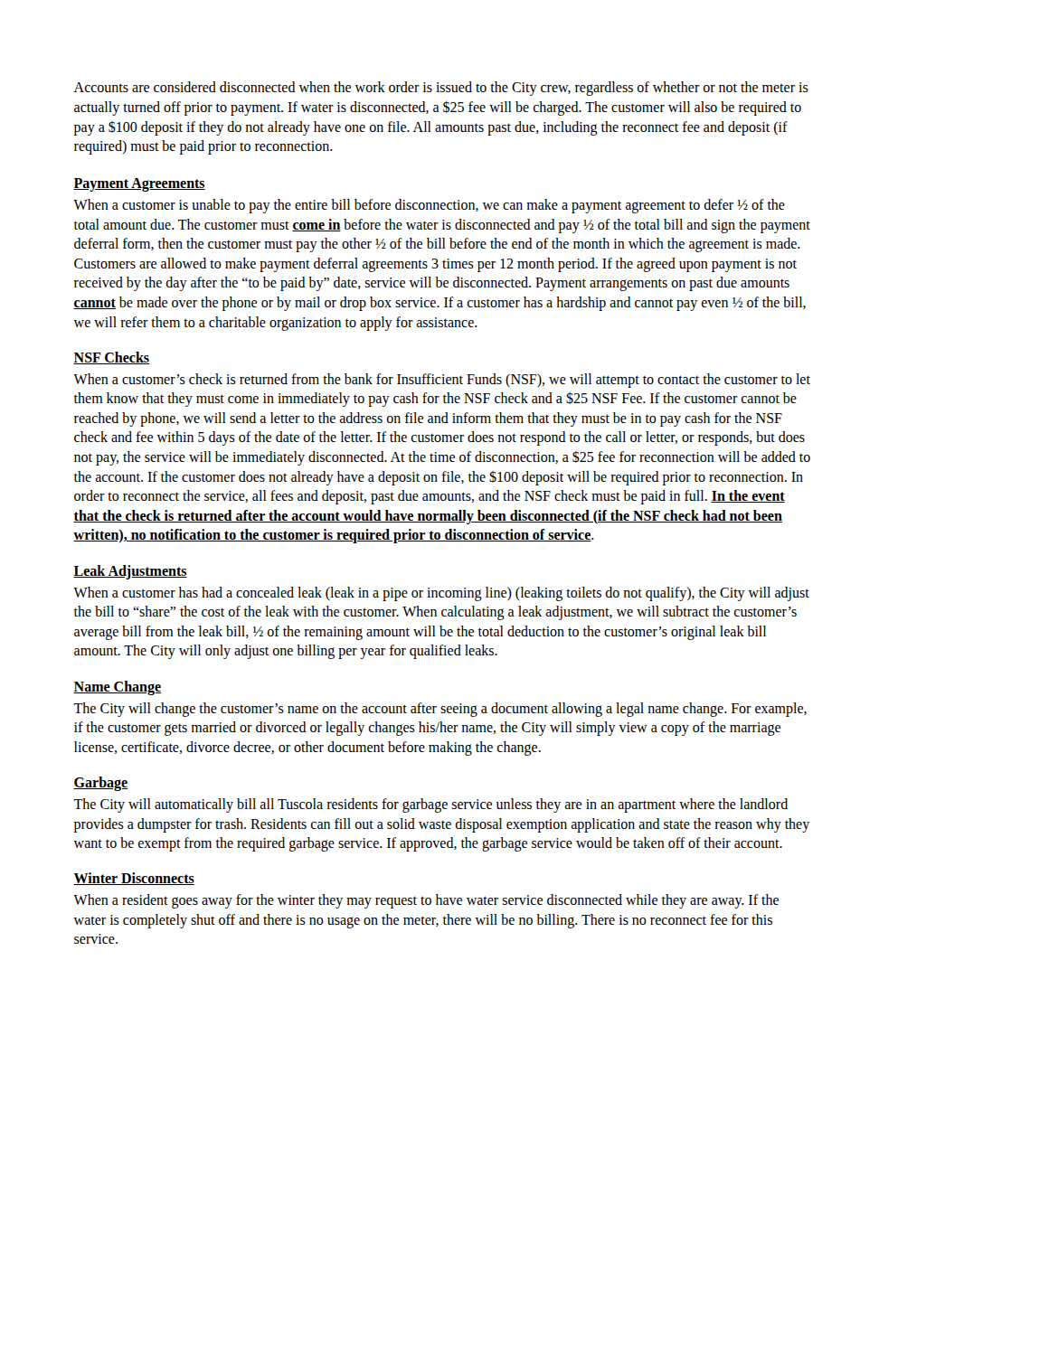Accounts are considered disconnected when the work order is issued to the City crew, regardless of whether or not the meter is actually turned off prior to payment. If water is disconnected, a $25 fee will be charged. The customer will also be required to pay a $100 deposit if they do not already have one on file. All amounts past due, including the reconnect fee and deposit (if required) must be paid prior to reconnection.
Payment Agreements
When a customer is unable to pay the entire bill before disconnection, we can make a payment agreement to defer ½ of the total amount due. The customer must come in before the water is disconnected and pay ½ of the total bill and sign the payment deferral form, then the customer must pay the other ½ of the bill before the end of the month in which the agreement is made. Customers are allowed to make payment deferral agreements 3 times per 12 month period. If the agreed upon payment is not received by the day after the “to be paid by” date, service will be disconnected. Payment arrangements on past due amounts cannot be made over the phone or by mail or drop box service. If a customer has a hardship and cannot pay even ½ of the bill, we will refer them to a charitable organization to apply for assistance.
NSF Checks
When a customer’s check is returned from the bank for Insufficient Funds (NSF), we will attempt to contact the customer to let them know that they must come in immediately to pay cash for the NSF check and a $25 NSF Fee. If the customer cannot be reached by phone, we will send a letter to the address on file and inform them that they must be in to pay cash for the NSF check and fee within 5 days of the date of the letter. If the customer does not respond to the call or letter, or responds, but does not pay, the service will be immediately disconnected. At the time of disconnection, a $25 fee for reconnection will be added to the account. If the customer does not already have a deposit on file, the $100 deposit will be required prior to reconnection. In order to reconnect the service, all fees and deposit, past due amounts, and the NSF check must be paid in full. In the event that the check is returned after the account would have normally been disconnected (if the NSF check had not been written), no notification to the customer is required prior to disconnection of service.
Leak Adjustments
When a customer has had a concealed leak (leak in a pipe or incoming line) (leaking toilets do not qualify), the City will adjust the bill to “share” the cost of the leak with the customer. When calculating a leak adjustment, we will subtract the customer’s average bill from the leak bill, ½ of the remaining amount will be the total deduction to the customer’s original leak bill amount. The City will only adjust one billing per year for qualified leaks.
Name Change
The City will change the customer’s name on the account after seeing a document allowing a legal name change. For example, if the customer gets married or divorced or legally changes his/her name, the City will simply view a copy of the marriage license, certificate, divorce decree, or other document before making the change.
Garbage
The City will automatically bill all Tuscola residents for garbage service unless they are in an apartment where the landlord provides a dumpster for trash. Residents can fill out a solid waste disposal exemption application and state the reason why they want to be exempt from the required garbage service. If approved, the garbage service would be taken off of their account.
Winter Disconnects
When a resident goes away for the winter they may request to have water service disconnected while they are away. If the water is completely shut off and there is no usage on the meter, there will be no billing. There is no reconnect fee for this service.